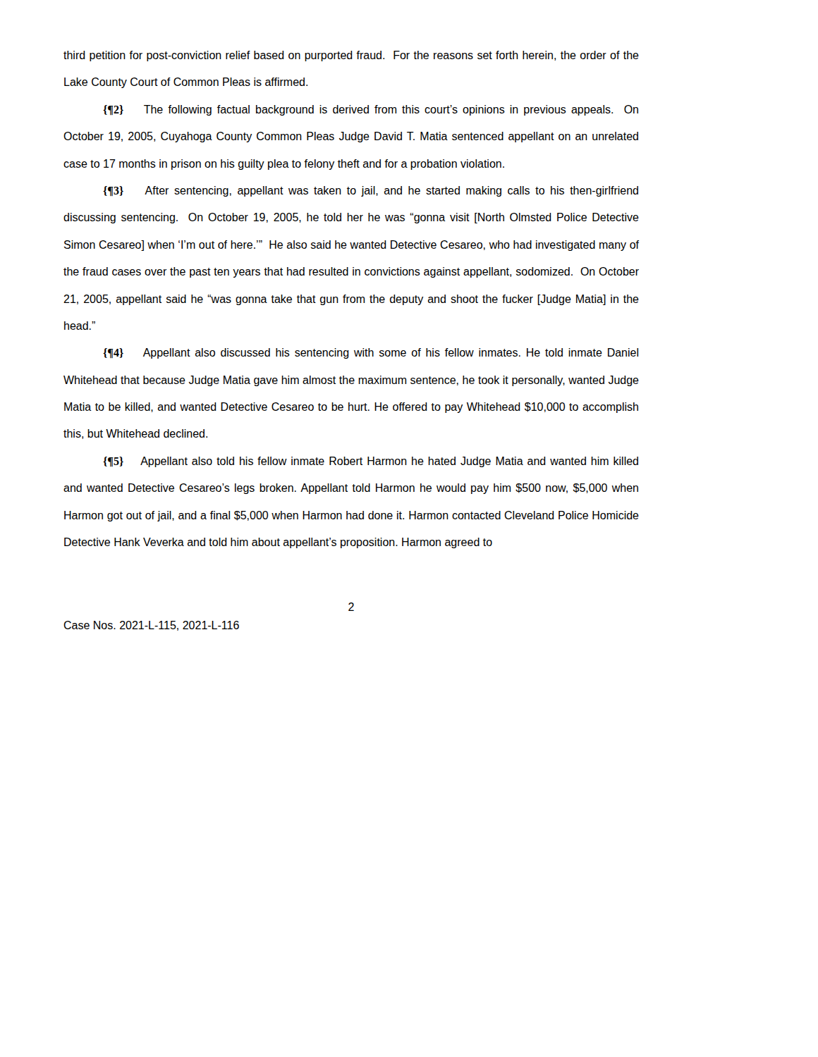third petition for post-conviction relief based on purported fraud. For the reasons set forth herein, the order of the Lake County Court of Common Pleas is affirmed.
{¶2} The following factual background is derived from this court’s opinions in previous appeals. On October 19, 2005, Cuyahoga County Common Pleas Judge David T. Matia sentenced appellant on an unrelated case to 17 months in prison on his guilty plea to felony theft and for a probation violation.
{¶3} After sentencing, appellant was taken to jail, and he started making calls to his then-girlfriend discussing sentencing. On October 19, 2005, he told her he was “gonna visit [North Olmsted Police Detective Simon Cesareo] when ‘I’m out of here.’” He also said he wanted Detective Cesareo, who had investigated many of the fraud cases over the past ten years that had resulted in convictions against appellant, sodomized. On October 21, 2005, appellant said he “was gonna take that gun from the deputy and shoot the fucker [Judge Matia] in the head.”
{¶4} Appellant also discussed his sentencing with some of his fellow inmates. He told inmate Daniel Whitehead that because Judge Matia gave him almost the maximum sentence, he took it personally, wanted Judge Matia to be killed, and wanted Detective Cesareo to be hurt. He offered to pay Whitehead $10,000 to accomplish this, but Whitehead declined.
{¶5} Appellant also told his fellow inmate Robert Harmon he hated Judge Matia and wanted him killed and wanted Detective Cesareo’s legs broken. Appellant told Harmon he would pay him $500 now, $5,000 when Harmon got out of jail, and a final $5,000 when Harmon had done it. Harmon contacted Cleveland Police Homicide Detective Hank Veverka and told him about appellant’s proposition. Harmon agreed to
2
Case Nos. 2021-L-115, 2021-L-116